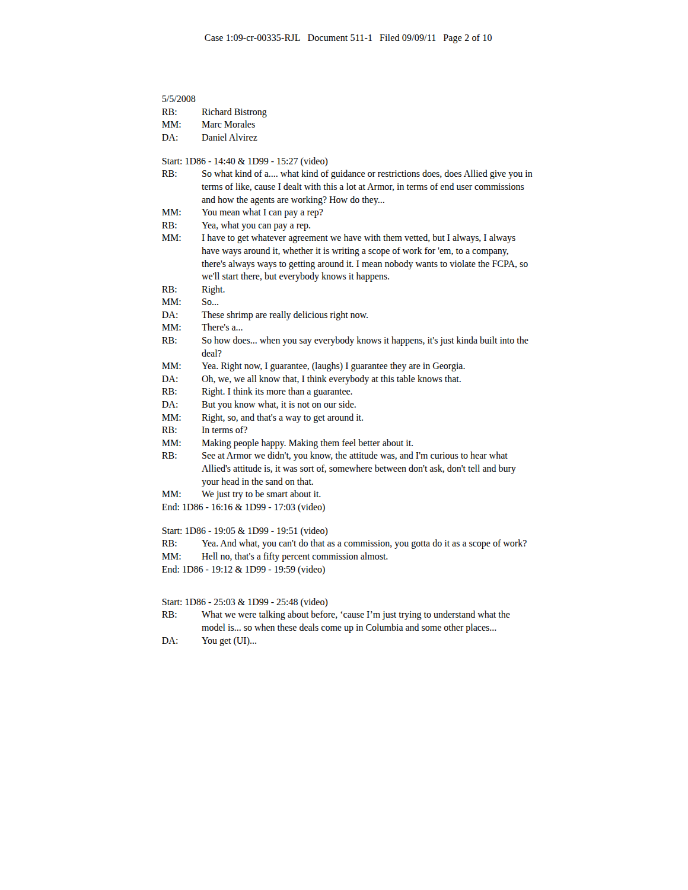Case 1:09-cr-00335-RJL Document 511-1 Filed 09/09/11 Page 2 of 10
5/5/2008 RB: Richard Bistrong MM: Marc Morales DA: Daniel Alvirez
Start: 1D86 - 14:40 & 1D99 - 15:27 (video)
RB:
So what kind of a.... what kind of guidance or restrictions does, does Allied give you in terms of like, cause I dealt with this a lot at Armor, in terms of end user commissions and how the agents are working? How do they...
MM:
You mean what I can pay a rep?
RB:
Yea, what you can pay a rep.
MM:
I have to get whatever agreement we have with them vetted, but I always, I always have ways around it, whether it is writing a scope of work for 'em, to a company, there's always ways to getting around it. I mean nobody wants to violate the FCPA, so we'll start there, but everybody knows it happens.
RB:
Right.
MM:
So...
DA:
These shrimp are really delicious right now.
MM:
There's a...
RB:
So how does... when you say everybody knows it happens, it's just kinda built into the deal?
MM:
Yea. Right now, I guarantee, (laughs) I guarantee they are in Georgia.
DA:
Oh, we, we all know that, I think everybody at this table knows that.
RB:
Right. I think its more than a guarantee.
DA:
But you know what, it is not on our side.
MM:
Right, so, and that's a way to get around it.
RB:
In terms of?
MM:
Making people happy. Making them feel better about it.
RB:
See at Armor we didn't, you know, the attitude was, and I'm curious to hear what Allied's attitude is, it was sort of, somewhere between don't ask, don't tell and bury your head in the sand on that.
MM:
We just try to be smart about it.
End: 1D86 - 16:16 & 1D99 - 17:03 (video)
Start: 1D86 - 19:05 & 1D99 - 19:51 (video)
RB:
Yea. And what, you can't do that as a commission, you gotta do it as a scope of work?
MM:
Hell no, that's a fifty percent commission almost.
End: 1D86 - 19:12 & 1D99 - 19:59 (video)
Start: 1D86 - 25:03 & 1D99 - 25:48 (video)
RB:
What we were talking about before, ‘cause I’m just trying to understand what the model is... so when these deals come up in Columbia and some other places...
DA:
You get (UI)...